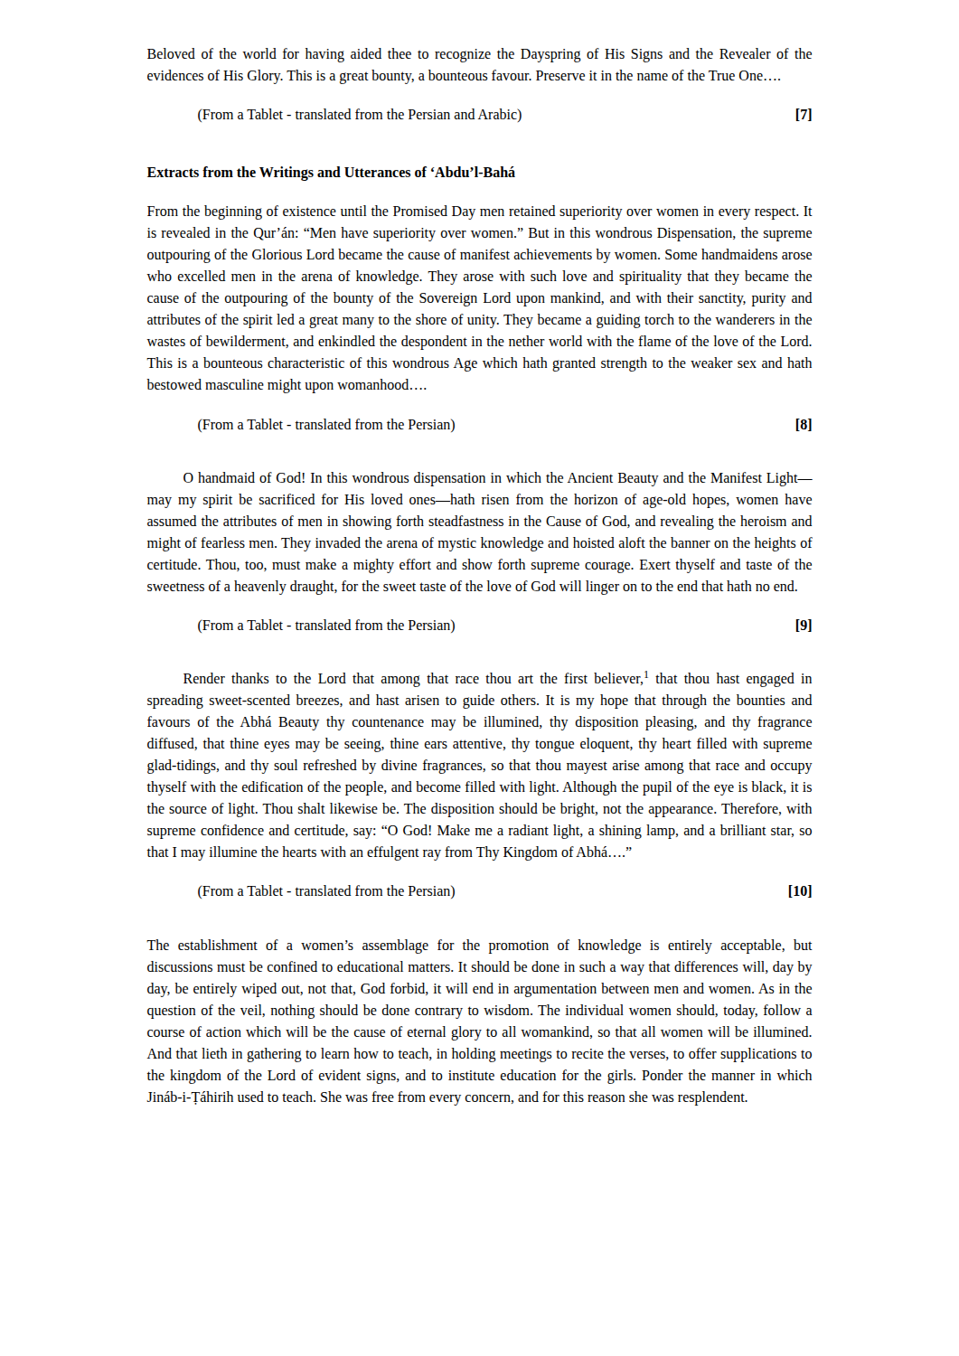Beloved of the world for having aided thee to recognize the Dayspring of His Signs and the Revealer of the evidences of His Glory. This is a great bounty, a bounteous favour. Preserve it in the name of the True One….
(From a Tablet - translated from the Persian and Arabic) [7]
Extracts from the Writings and Utterances of ‘Abdu’l-Bahá
From the beginning of existence until the Promised Day men retained superiority over women in every respect. It is revealed in the Qur’án: “Men have superiority over women.” But in this wondrous Dispensation, the supreme outpouring of the Glorious Lord became the cause of manifest achievements by women. Some handmaidens arose who excelled men in the arena of knowledge. They arose with such love and spirituality that they became the cause of the outpouring of the bounty of the Sovereign Lord upon mankind, and with their sanctity, purity and attributes of the spirit led a great many to the shore of unity. They became a guiding torch to the wanderers in the wastes of bewilderment, and enkindled the despondent in the nether world with the flame of the love of the Lord. This is a bounteous characteristic of this wondrous Age which hath granted strength to the weaker sex and hath bestowed masculine might upon womanhood….
(From a Tablet - translated from the Persian) [8]
O handmaid of God! In this wondrous dispensation in which the Ancient Beauty and the Manifest Light—may my spirit be sacrificed for His loved ones—hath risen from the horizon of age-old hopes, women have assumed the attributes of men in showing forth steadfastness in the Cause of God, and revealing the heroism and might of fearless men. They invaded the arena of mystic knowledge and hoisted aloft the banner on the heights of certitude. Thou, too, must make a mighty effort and show forth supreme courage. Exert thyself and taste of the sweetness of a heavenly draught, for the sweet taste of the love of God will linger on to the end that hath no end.
(From a Tablet - translated from the Persian) [9]
Render thanks to the Lord that among that race thou art the first believer,1 that thou hast engaged in spreading sweet-scented breezes, and hast arisen to guide others. It is my hope that through the bounties and favours of the Abhá Beauty thy countenance may be illumined, thy disposition pleasing, and thy fragrance diffused, that thine eyes may be seeing, thine ears attentive, thy tongue eloquent, thy heart filled with supreme glad-tidings, and thy soul refreshed by divine fragrances, so that thou mayest arise among that race and occupy thyself with the edification of the people, and become filled with light. Although the pupil of the eye is black, it is the source of light. Thou shalt likewise be. The disposition should be bright, not the appearance. Therefore, with supreme confidence and certitude, say: “O God! Make me a radiant light, a shining lamp, and a brilliant star, so that I may illumine the hearts with an effulgent ray from Thy Kingdom of Abhá….”
(From a Tablet - translated from the Persian) [10]
The establishment of a women’s assemblage for the promotion of knowledge is entirely acceptable, but discussions must be confined to educational matters. It should be done in such a way that differences will, day by day, be entirely wiped out, not that, God forbid, it will end in argumentation between men and women. As in the question of the veil, nothing should be done contrary to wisdom. The individual women should, today, follow a course of action which will be the cause of eternal glory to all womankind, so that all women will be illumined. And that lieth in gathering to learn how to teach, in holding meetings to recite the verses, to offer supplications to the kingdom of the Lord of evident signs, and to institute education for the girls. Ponder the manner in which Jináb-i-Ṭáhirih used to teach. She was free from every concern, and for this reason she was resplendent.